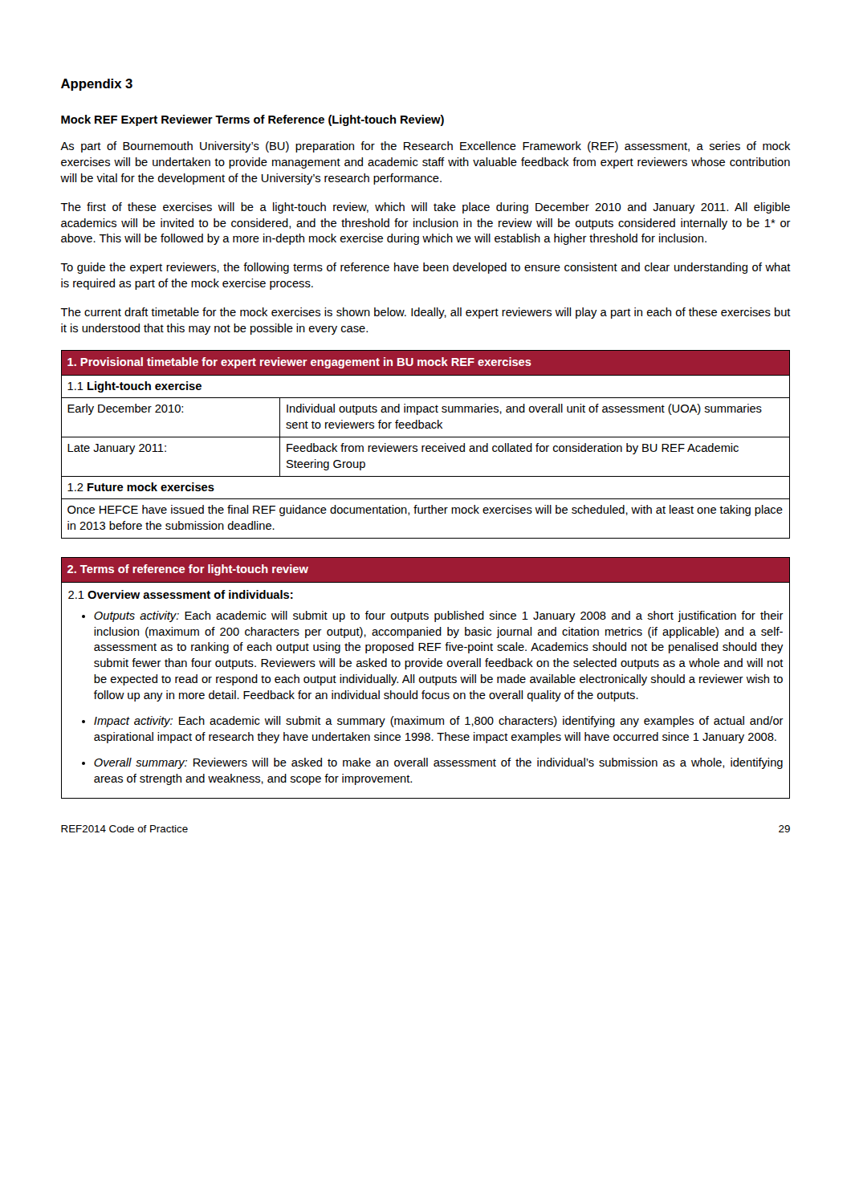Appendix 3
Mock REF Expert Reviewer Terms of Reference (Light-touch Review)
As part of Bournemouth University’s (BU) preparation for the Research Excellence Framework (REF) assessment, a series of mock exercises will be undertaken to provide management and academic staff with valuable feedback from expert reviewers whose contribution will be vital for the development of the University’s research performance.
The first of these exercises will be a light-touch review, which will take place during December 2010 and January 2011. All eligible academics will be invited to be considered, and the threshold for inclusion in the review will be outputs considered internally to be 1* or above. This will be followed by a more in-depth mock exercise during which we will establish a higher threshold for inclusion.
To guide the expert reviewers, the following terms of reference have been developed to ensure consistent and clear understanding of what is required as part of the mock exercise process.
The current draft timetable for the mock exercises is shown below. Ideally, all expert reviewers will play a part in each of these exercises but it is understood that this may not be possible in every case.
| 1. Provisional timetable for expert reviewer engagement in BU mock REF exercises |
| --- |
| 1.1 Light-touch exercise |
| Early December 2010: | Individual outputs and impact summaries, and overall unit of assessment (UOA) summaries sent to reviewers for feedback |
| Late January 2011: | Feedback from reviewers received and collated for consideration by BU REF Academic Steering Group |
| 1.2 Future mock exercises |
| Once HEFCE have issued the final REF guidance documentation, further mock exercises will be scheduled, with at least one taking place in 2013 before the submission deadline. |
| 2. Terms of reference for light-touch review |
| --- |
| 2.1 Overview assessment of individuals: Outputs activity: Each academic will submit up to four outputs published since 1 January 2008 and a short justification for their inclusion (maximum of 200 characters per output), accompanied by basic journal and citation metrics (if applicable) and a self-assessment as to ranking of each output using the proposed REF five-point scale. Academics should not be penalised should they submit fewer than four outputs. Reviewers will be asked to provide overall feedback on the selected outputs as a whole and will not be expected to read or respond to each output individually. All outputs will be made available electronically should a reviewer wish to follow up any in more detail. Feedback for an individual should focus on the overall quality of the outputs. Impact activity: Each academic will submit a summary (maximum of 1,800 characters) identifying any examples of actual and/or aspirational impact of research they have undertaken since 1998. These impact examples will have occurred since 1 January 2008. Overall summary: Reviewers will be asked to make an overall assessment of the individual’s submission as a whole, identifying areas of strength and weakness, and scope for improvement. |
REF2014 Code of Practice 29